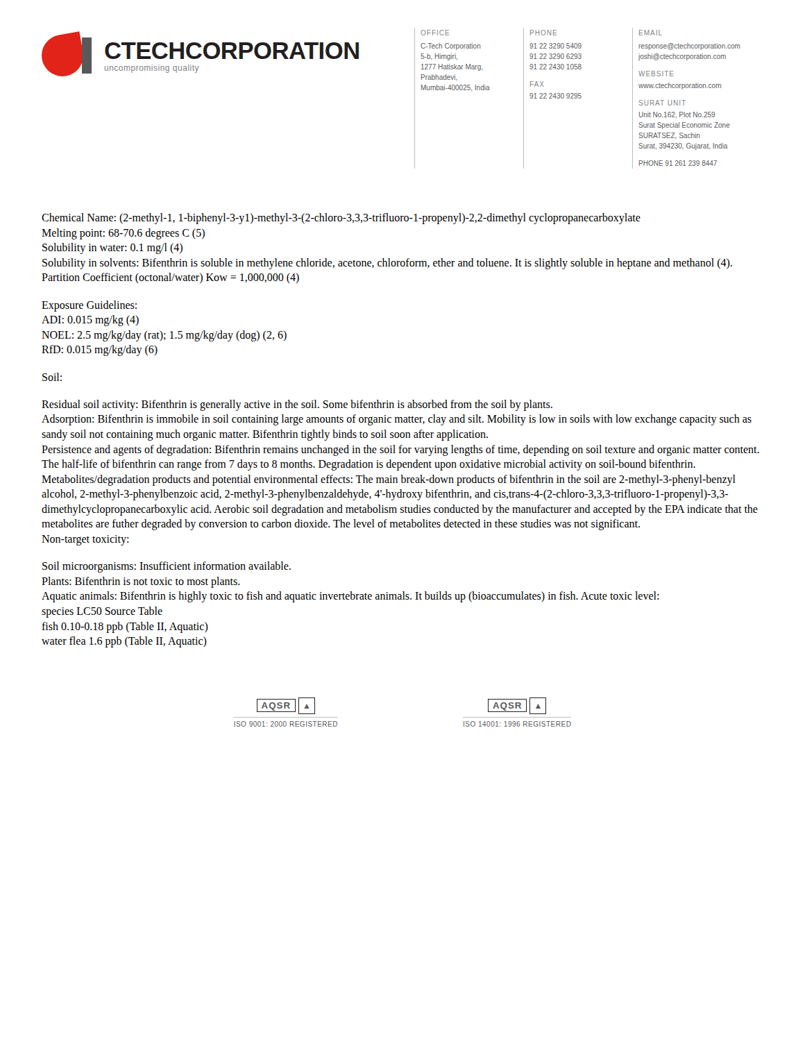CTECHCORPORATION
uncompromising quality
OFFICE
C-Tech Corporation
5-b, Himgiri,
1277 Hatiskar Marg,
Prabhadevi,
Mumbai-400025, India
PHONE
91 22 3290 5409
91 22 3290 6293
91 22 2430 1058
FAX
91 22 2430 9295
EMAIL
response@ctechcorporation.com
joshi@ctechcorporation.com
WEBSITE
www.ctechcorporation.com
SURAT UNIT
Unit No.162, Plot No.259
Surat Special Economic Zone
SURATSEZ, Sachin
Surat, 394230, Gujarat, India
PHONE 91 261 239 8447
Chemical Name: (2-methyl-1, 1-biphenyl-3-y1)-methyl-3-(2-chloro-3,3,3-trifluoro-1-propenyl)-2,2-dimethyl cyclopropanecarboxylate
Melting point: 68-70.6 degrees C (5)
Solubility in water: 0.1 mg/l (4)
Solubility in solvents: Bifenthrin is soluble in methylene chloride, acetone, chloroform, ether and toluene. It is slightly soluble in heptane and methanol (4).
Partition Coefficient (octonal/water) Kow = 1,000,000 (4)
Exposure Guidelines:
ADI: 0.015 mg/kg (4)
NOEL: 2.5 mg/kg/day (rat); 1.5 mg/kg/day (dog) (2, 6)
RfD: 0.015 mg/kg/day (6)
Soil:
Residual soil activity: Bifenthrin is generally active in the soil. Some bifenthrin is absorbed from the soil by plants.
Adsorption: Bifenthrin is immobile in soil containing large amounts of organic matter, clay and silt. Mobility is low in soils with low exchange capacity such as sandy soil not containing much organic matter. Bifenthrin tightly binds to soil soon after application.
Persistence and agents of degradation: Bifenthrin remains unchanged in the soil for varying lengths of time, depending on soil texture and organic matter content. The half-life of bifenthrin can range from 7 days to 8 months. Degradation is dependent upon oxidative microbial activity on soil-bound bifenthrin.
Metabolites/degradation products and potential environmental effects: The main break-down products of bifenthrin in the soil are 2-methyl-3-phenyl-benzyl alcohol, 2-methyl-3-phenylbenzoic acid, 2-methyl-3-phenylbenzaldehyde, 4'-hydroxy bifenthrin, and cis,trans-4-(2-chloro-3,3,3-trifluoro-1-propenyl)-3,3-dimethylcyclopropanecarboxylic acid. Aerobic soil degradation and metabolism studies conducted by the manufacturer and accepted by the EPA indicate that the metabolites are futher degraded by conversion to carbon dioxide. The level of metabolites detected in these studies was not significant.
Non-target toxicity:
Soil microorganisms: Insufficient information available.
Plants: Bifenthrin is not toxic to most plants.
Aquatic animals: Bifenthrin is highly toxic to fish and aquatic invertebrate animals. It builds up (bioaccumulates) in fish. Acute toxic level:
species LC50 Source Table
fish 0.10-0.18 ppb (Table II, Aquatic)
water flea 1.6 ppb (Table II, Aquatic)
AQSR
▲
ISO 9001: 2000 REGISTERED
AQSR
▲
ISO 14001: 1996 REGISTERED